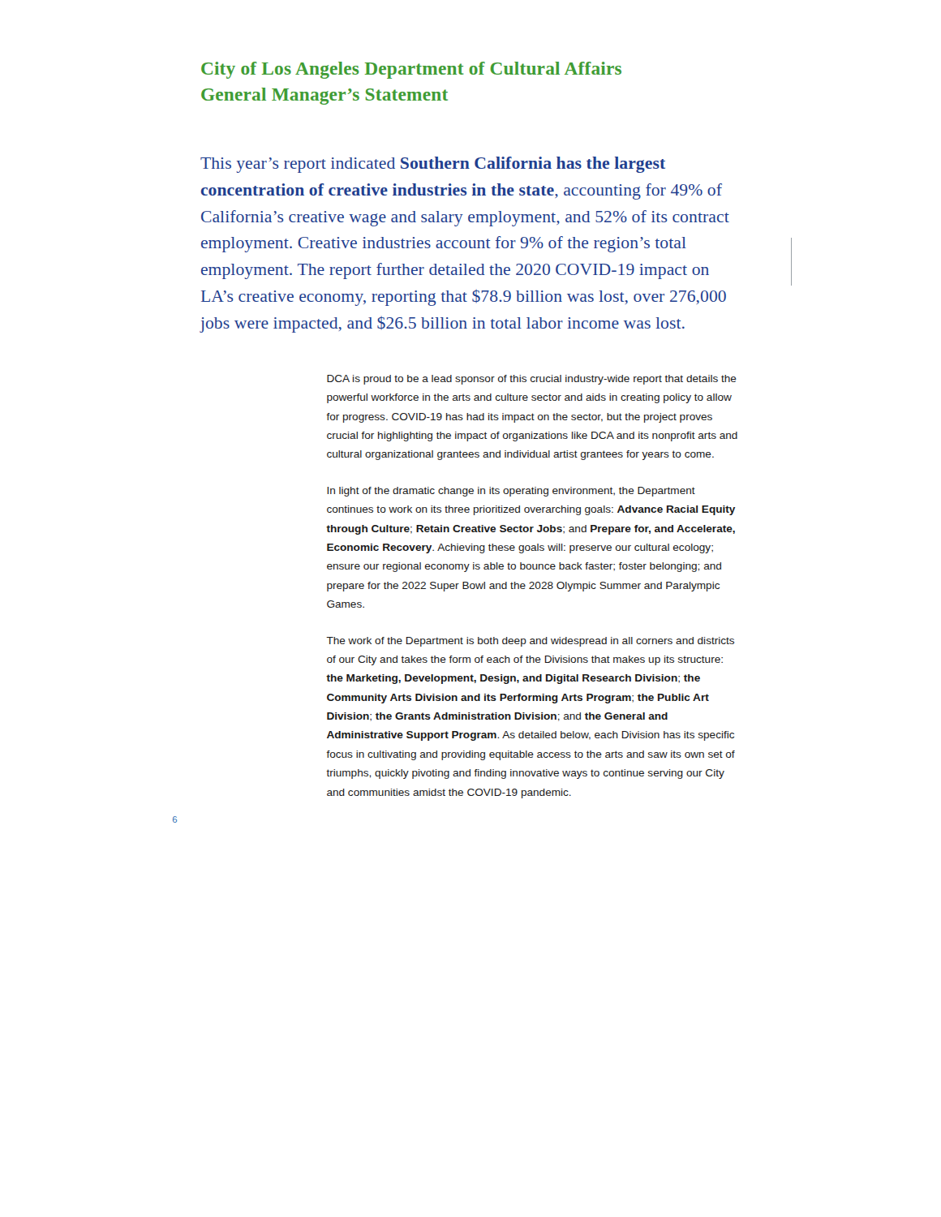City of Los Angeles Department of Cultural Affairs
General Manager’s Statement
This year’s report indicated Southern California has the largest concentration of creative industries in the state, accounting for 49% of California’s creative wage and salary employment, and 52% of its contract employment. Creative industries account for 9% of the region’s total employment. The report further detailed the 2020 COVID-19 impact on LA’s creative economy, reporting that $78.9 billion was lost, over 276,000 jobs were impacted, and $26.5 billion in total labor income was lost.
DCA is proud to be a lead sponsor of this crucial industry-wide report that details the powerful workforce in the arts and culture sector and aids in creating policy to allow for progress. COVID-19 has had its impact on the sector, but the project proves crucial for highlighting the impact of organizations like DCA and its nonprofit arts and cultural organizational grantees and individual artist grantees for years to come.
In light of the dramatic change in its operating environment, the Department continues to work on its three prioritized overarching goals: Advance Racial Equity through Culture; Retain Creative Sector Jobs; and Prepare for, and Accelerate, Economic Recovery. Achieving these goals will: preserve our cultural ecology; ensure our regional economy is able to bounce back faster; foster belonging; and prepare for the 2022 Super Bowl and the 2028 Olympic Summer and Paralympic Games.
The work of the Department is both deep and widespread in all corners and districts of our City and takes the form of each of the Divisions that makes up its structure: the Marketing, Development, Design, and Digital Research Division; the Community Arts Division and its Performing Arts Program; the Public Art Division; the Grants Administration Division; and the General and Administrative Support Program. As detailed below, each Division has its specific focus in cultivating and providing equitable access to the arts and saw its own set of triumphs, quickly pivoting and finding innovative ways to continue serving our City and communities amidst the COVID-19 pandemic.
6